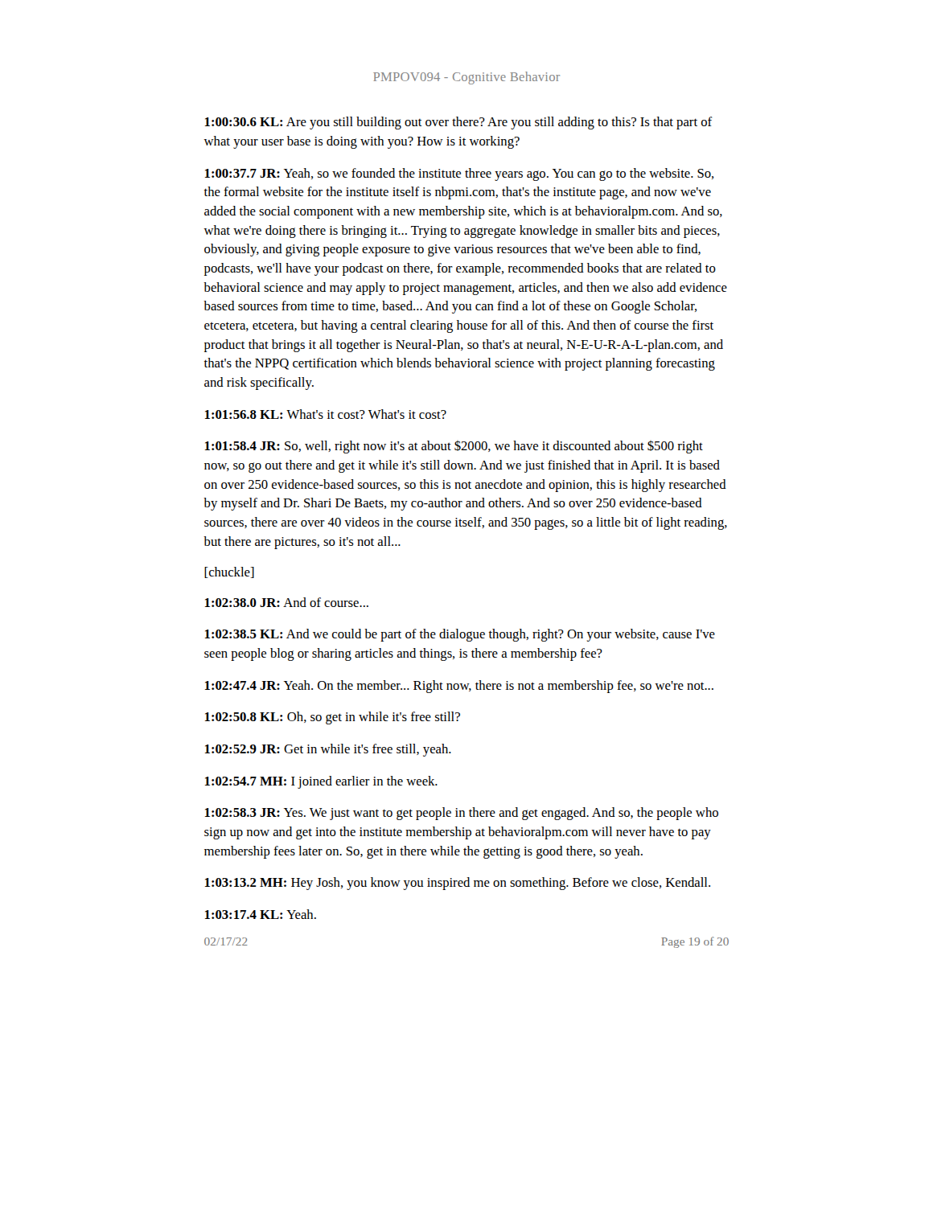PMPOV094 - Cognitive Behavior
1:00:30.6 KL: Are you still building out over there? Are you still adding to this? Is that part of what your user base is doing with you? How is it working?
1:00:37.7 JR: Yeah, so we founded the institute three years ago. You can go to the website. So, the formal website for the institute itself is nbpmi.com, that's the institute page, and now we've added the social component with a new membership site, which is at behavioralpm.com. And so, what we're doing there is bringing it... Trying to aggregate knowledge in smaller bits and pieces, obviously, and giving people exposure to give various resources that we've been able to find, podcasts, we'll have your podcast on there, for example, recommended books that are related to behavioral science and may apply to project management, articles, and then we also add evidence based sources from time to time, based... And you can find a lot of these on Google Scholar, etcetera, etcetera, but having a central clearing house for all of this. And then of course the first product that brings it all together is Neural-Plan, so that's at neural, N-E-U-R-A-L-plan.com, and that's the NPPQ certification which blends behavioral science with project planning forecasting and risk specifically.
1:01:56.8 KL: What's it cost? What's it cost?
1:01:58.4 JR: So, well, right now it's at about $2000, we have it discounted about $500 right now, so go out there and get it while it's still down. And we just finished that in April. It is based on over 250 evidence-based sources, so this is not anecdote and opinion, this is highly researched by myself and Dr. Shari De Baets, my co-author and others. And so over 250 evidence-based sources, there are over 40 videos in the course itself, and 350 pages, so a little bit of light reading, but there are pictures, so it's not all...
[chuckle]
1:02:38.0 JR: And of course...
1:02:38.5 KL: And we could be part of the dialogue though, right? On your website, cause I've seen people blog or sharing articles and things, is there a membership fee?
1:02:47.4 JR: Yeah. On the member... Right now, there is not a membership fee, so we're not...
1:02:50.8 KL: Oh, so get in while it's free still?
1:02:52.9 JR: Get in while it's free still, yeah.
1:02:54.7 MH: I joined earlier in the week.
1:02:58.3 JR: Yes. We just want to get people in there and get engaged. And so, the people who sign up now and get into the institute membership at behavioralpm.com will never have to pay membership fees later on. So, get in there while the getting is good there, so yeah.
1:03:13.2 MH: Hey Josh, you know you inspired me on something. Before we close, Kendall.
1:03:17.4 KL: Yeah.
02/17/22 Page 19 of 20